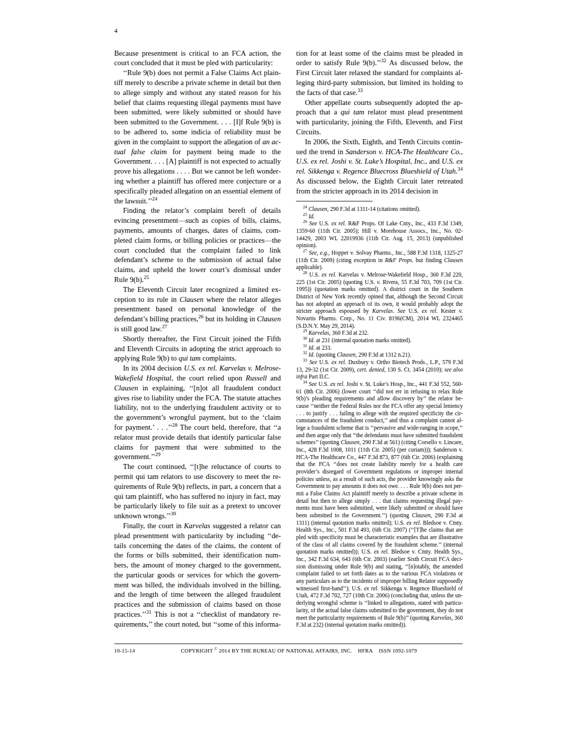4
Because presentment is critical to an FCA action, the court concluded that it must be pled with particularity:
‘‘Rule 9(b) does not permit a False Claims Act plaintiff merely to describe a private scheme in detail but then to allege simply and without any stated reason for his belief that claims requesting illegal payments must have been submitted, were likely submitted or should have been submitted to the Government. . . . [I]f Rule 9(b) is to be adhered to, some indicia of reliability must be given in the complaint to support the allegation of an actual false claim for payment being made to the Government. . . . [A] plaintiff is not expected to actually prove his allegations . . . . But we cannot be left wondering whether a plaintiff has offered mere conjecture or a specifically pleaded allegation on an essential element of the lawsuit.’’24
Finding the relator’s complaint bereft of details evincing presentment—such as copies of bills, claims, payments, amounts of charges, dates of claims, completed claim forms, or billing policies or practices—the court concluded that the complaint failed to link defendant’s scheme to the submission of actual false claims, and upheld the lower court’s dismissal under Rule 9(b).25
The Eleventh Circuit later recognized a limited exception to its rule in Clausen where the relator alleges presentment based on personal knowledge of the defendant’s billing practices,26 but its holding in Clausen is still good law.27
Shortly thereafter, the First Circuit joined the Fifth and Eleventh Circuits in adopting the strict approach to applying Rule 9(b) to qui tam complaints.
In its 2004 decision U.S. ex rel. Karvelas v. Melrose-Wakefield Hospital, the court relied upon Russell and Clausen in explaining, ‘‘[n]ot all fraudulent conduct gives rise to liability under the FCA. The statute attaches liability, not to the underlying fraudulent activity or to the government’s wrongful payment, but to the ‘claim for payment.’ . . .’’28 The court held, therefore, that ‘‘a relator must provide details that identify particular false claims for payment that were submitted to the government.’’29
The court continued, ‘‘[t]he reluctance of courts to permit qui tam relators to use discovery to meet the requirements of Rule 9(b) reflects, in part, a concern that a qui tam plaintiff, who has suffered no injury in fact, may be particularly likely to file suit as a pretext to uncover unknown wrongs.’’30
Finally, the court in Karvelas suggested a relator can plead presentment with particularity by including ‘‘details concerning the dates of the claims, the content of the forms or bills submitted, their identification numbers, the amount of money charged to the government, the particular goods or services for which the government was billed, the individuals involved in the billing, and the length of time between the alleged fraudulent practices and the submission of claims based on those practices.’’31 This is not a ‘‘checklist of mandatory requirements,’’ the court noted, but ‘‘some of this information for at least some of the claims must be pleaded in order to satisfy Rule 9(b).’’32 As discussed below, the First Circuit later relaxed the standard for complaints alleging third-party submission, but limited its holding to the facts of that case.33
Other appellate courts subsequently adopted the approach that a qui tam relator must plead presentment with particularity, joining the Fifth, Eleventh, and First Circuits.
In 2006, the Sixth, Eighth, and Tenth Circuits continued the trend in Sanderson v. HCA-The Healthcare Co., U.S. ex rel. Joshi v. St. Luke’s Hospital, Inc., and U.S. ex rel. Sikkenga v. Regence Bluecross Blueshield of Utah.34 As discussed below, the Eighth Circuit later retreated from the stricter approach in its 2014 decision in
24 Clausen, 290 F.3d at 1311-14 (citations omitted).
25 Id.
26 See U.S. ex rel. R&F Props. Of Lake Cnty., Inc., 433 F.3d 1349, 1359-60 (11th Cir. 2005); Hill v. Morehouse Assocs., Inc., No. 02-14429, 2003 WL 22019936 (11th Cir. Aug. 15, 2013) (unpublished opinion).
27 See, e.g., Hopper v. Solvay Pharms., Inc., 588 F.3d 1318, 1325-27 (11th Cir. 2009) (citing exception in R&F Props. but finding Clausen applicable).
28 U.S. ex rel. Karvelas v. Melrose-Wakefield Hosp., 360 F.3d 220, 225 (1st Cir. 2005) (quoting U.S. v. Rivera, 55 F.3d 703, 709 (1st Cir. 1995)) (quotation marks omitted). A district court in the Southern District of New York recently opined that, although the Second Circuit has not adopted an approach of its own, it would probably adopt the stricter approach espoused by Karvelas. See U.S. ex rel. Kester v. Novartis Pharms. Corp., No. 11 Civ. 8196(CM), 2014 WL 2324465 (S.D.N.Y. May 29, 2014).
29 Karvelas, 360 F.3d at 232.
30 Id. at 231 (internal quotation marks omitted).
31 Id. at 233.
32 Id. (quoting Clausen, 290 F.3d at 1312 n.21).
33 See U.S. ex rel. Duxbury v. Ortho Biotech Prods., L.P., 579 F.3d 13, 29-32 (1st Cir. 2009), cert. denied, 130 S. Ct. 3454 (2010); see also infra Part II.C.
34 See U.S. ex rel. Joshi v. St. Luke’s Hosp., Inc., 441 F.3d 552, 560-61 (8th Cir. 2006) (lower court ‘‘did not err in refusing to relax Rule 9(b)’s pleading requirements and allow discovery by’’ the relator because ‘‘neither the Federal Rules nor the FCA offer any special leniency . . . to justify . . . failing to allege with the required specificity the circumstances of the fraudulent conduct,’’ and thus a complaint cannot allege a fraudulent scheme that is ‘‘pervasive and wide-ranging in scope,’’ and then argue only that ‘‘the defendants must have submitted fraudulent schemes’’ (quoting Clausen, 290 F.3d at 561) (citing Corsello v. Lincare, Inc., 428 F.3d 1008, 1011 (11th Cir. 2005) (per curiam))); Sanderson v. HCA-The Healthcare Co., 447 F.3d 873, 877 (6th Cir. 2006) (explaining that the FCA ‘‘does not create liability merely for a health care provider’s disregard of Government regulations or improper internal policies unless, as a result of such acts, the provider knowingly asks the Government to pay amounts it does not owe. . . . Rule 9(b) does not permit a False Claims Act plaintiff merely to describe a private scheme in detail but then to allege simply . . . that claims requesting illegal payments must have been submitted, were likely submitted or should have been submitted to the Government.’’) (quoting Clausen, 290 F.3d at 1311) (internal quotation marks omitted); U.S. ex rel. Bledsoe v. Cmty. Health Sys., Inc., 501 F.3d 493, (6th Cir. 2007) (‘‘[T]he claims that are pled with specificity must be characteristic examples that are illustrative of the class of all claims covered by the fraudulent scheme.’’ (internal quotation marks omitted)); U.S. ex rel. Bledsoe v. Cmty. Health Sys., Inc., 342 F.3d 634, 643 (6th Cir. 2003) (earlier Sixth Circuit FCA decision dismissing under Rule 9(b) and stating, ‘‘[n]otably, the amended complaint failed to set forth dates as to the various FCA violations or any particulars as to the incidents of improper billing Relator supposedly witnessed first-hand’’); U.S. ex rel. Sikkenga v. Regence Blueshield of Utah, 472 F.3d 702, 727 (10th Cir. 2006) (concluding that, unless the underlying wrongful scheme is ‘‘linked to allegations, stated with particularity, of the actual false claims submitted to the government, they do not meet the particularity requirements of Rule 9(b)’’ (quoting Karvelas, 360 F.3d at 232) (internal quotation marks omitted)).
10-15-14 COPYRIGHT © 2014 BY THE BUREAU OF NATIONAL AFFAIRS, INC. HFRA ISSN 1092-1079